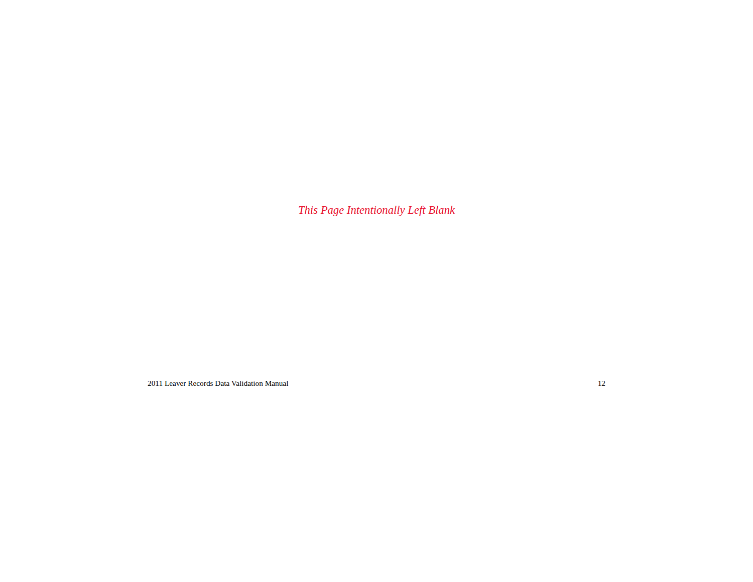This Page Intentionally Left Blank
2011 Leaver Records Data Validation Manual 12